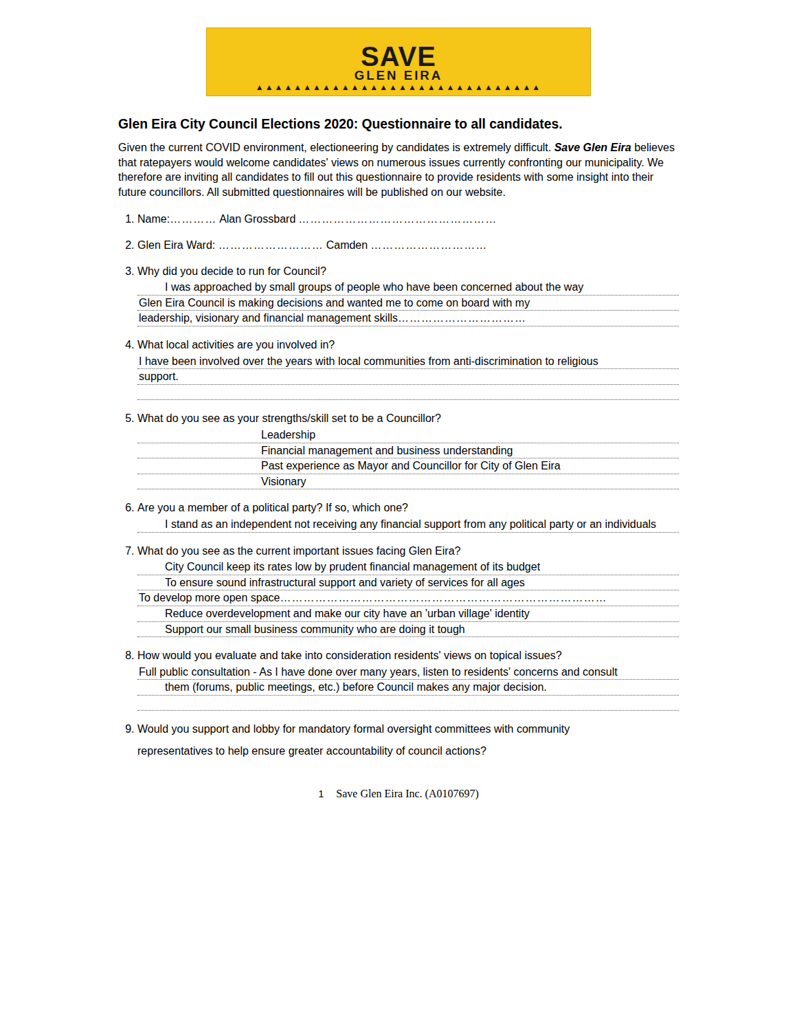SAVE GLEN EIRA
▲▲▲▲▲▲▲▲▲▲▲▲▲▲▲▲▲▲▲▲▲▲▲▲▲▲▲▲▲▲
Glen Eira City Council Elections 2020: Questionnaire to all candidates.
Given the current COVID environment, electioneering by candidates is extremely difficult. Save Glen Eira believes that ratepayers would welcome candidates' views on numerous issues currently confronting our municipality. We therefore are inviting all candidates to fill out this questionnaire to provide residents with some insight into their future councillors. All submitted questionnaires will be published on our website.
Name:…………Alan Grossbard……………………………………………
Glen Eira Ward: ………………………Camden…………………………
Why did you decide to run for Council? I was approached by small groups of people who have been concerned about the way Glen Eira Council is making decisions and wanted me to come on board with my leadership, visionary and financial management skills……………………………
What local activities are you involved in? I have been involved over the years with local communities from anti-discrimination to religious support.
What do you see as your strengths/skill set to be a Councillor? Leadership Financial management and business understanding Past experience as Mayor and Councillor for City of Glen Eira Visionary
Are you a member of a political party? If so, which one? I stand as an independent not receiving any financial support from any political party or an individuals
What do you see as the current important issues facing Glen Eira? City Council keep its rates low by prudent financial management of its budget To ensure sound infrastructural support and variety of services for all ages To develop more open space………………………………………………………………………… Reduce overdevelopment and make our city have an 'urban village' identity Support our small business community who are doing it tough
How would you evaluate and take into consideration residents' views on topical issues? Full public consultation - As I have done over many years, listen to residents' concerns and consult them (forums, public meetings, etc.) before Council makes any major decision.
Would you support and lobby for mandatory formal oversight committees with community representatives to help ensure greater accountability of council actions?
1 Save Glen Eira Inc. (A0107697)